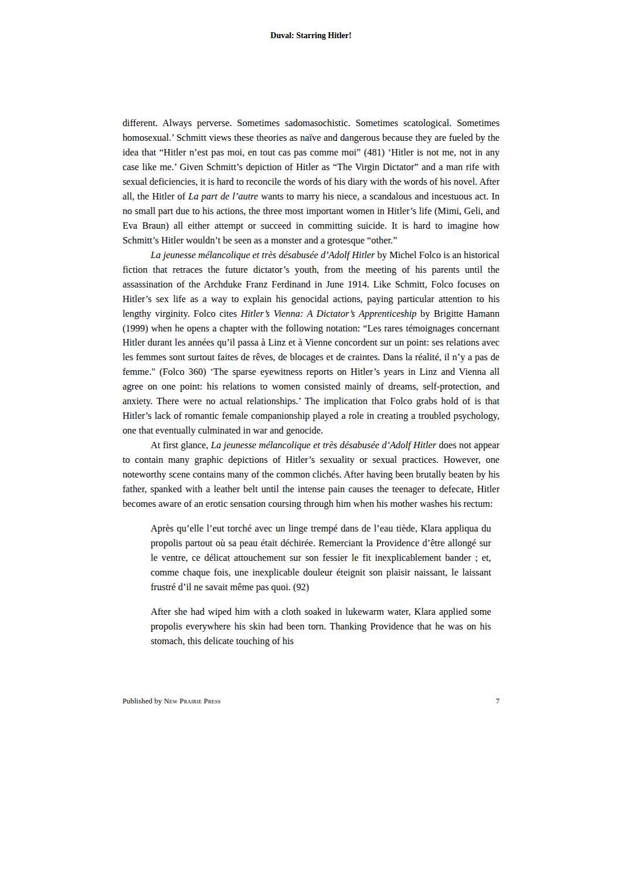Duval: Starring Hitler!
different. Always perverse. Sometimes sadomasochistic. Sometimes scatological. Sometimes homosexual.’ Schmitt views these theories as naïve and dangerous because they are fueled by the idea that “Hitler n’est pas moi, en tout cas pas comme moi” (481) ‘Hitler is not me, not in any case like me.’ Given Schmitt’s depiction of Hitler as “The Virgin Dictator” and a man rife with sexual deficiencies, it is hard to reconcile the words of his diary with the words of his novel. After all, the Hitler of La part de l’autre wants to marry his niece, a scandalous and incestuous act. In no small part due to his actions, the three most important women in Hitler’s life (Mimi, Geli, and Eva Braun) all either attempt or succeed in committing suicide. It is hard to imagine how Schmitt’s Hitler wouldn’t be seen as a monster and a grotesque “other.”
La jeunesse mélancolique et très désabusée d’Adolf Hitler by Michel Folco is an historical fiction that retraces the future dictator’s youth, from the meeting of his parents until the assassination of the Archduke Franz Ferdinand in June 1914. Like Schmitt, Folco focuses on Hitler’s sex life as a way to explain his genocidal actions, paying particular attention to his lengthy virginity. Folco cites Hitler’s Vienna: A Dictator’s Apprenticeship by Brigitte Hamann (1999) when he opens a chapter with the following notation: “Les rares témoignages concernant Hitler durant les années qu’il passa à Linz et à Vienne concordent sur un point: ses relations avec les femmes sont surtout faites de rêves, de blocages et de craintes. Dans la réalité, il n’y a pas de femme." (Folco 360) ‘The sparse eyewitness reports on Hitler’s years in Linz and Vienna all agree on one point: his relations to women consisted mainly of dreams, self-protection, and anxiety. There were no actual relationships.’ The implication that Folco grabs hold of is that Hitler’s lack of romantic female companionship played a role in creating a troubled psychology, one that eventually culminated in war and genocide.
At first glance, La jeunesse mélancolique et très désabusée d’Adolf Hitler does not appear to contain many graphic depictions of Hitler’s sexuality or sexual practices. However, one noteworthy scene contains many of the common clichés. After having been brutally beaten by his father, spanked with a leather belt until the intense pain causes the teenager to defecate, Hitler becomes aware of an erotic sensation coursing through him when his mother washes his rectum:
Après qu’elle l’eut torché avec un linge trempé dans de l’eau tiède, Klara appliqua du propolis partout où sa peau était déchirée. Remerciant la Providence d’être allongé sur le ventre, ce délicat attouchement sur son fessier le fit inexplicablement bander ; et, comme chaque fois, une inexplicable douleur éteignit son plaisir naissant, le laissant frustré d’il ne savait même pas quoi. (92)
After she had wiped him with a cloth soaked in lukewarm water, Klara applied some propolis everywhere his skin had been torn. Thanking Providence that he was on his stomach, this delicate touching of his
Published by New Prairie Press
7